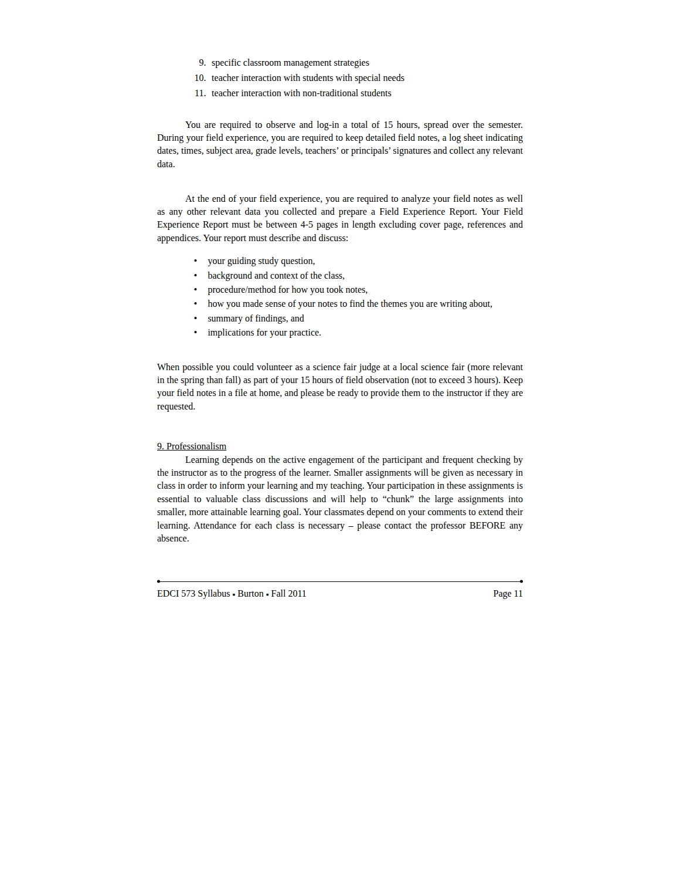9. specific classroom management strategies
10. teacher interaction with students with special needs
11. teacher interaction with non-traditional students
You are required to observe and log-in a total of 15 hours, spread over the semester. During your field experience, you are required to keep detailed field notes, a log sheet indicating dates, times, subject area, grade levels, teachers’ or principals’ signatures and collect any relevant data.
At the end of your field experience, you are required to analyze your field notes as well as any other relevant data you collected and prepare a Field Experience Report. Your Field Experience Report must be between 4-5 pages in length excluding cover page, references and appendices. Your report must describe and discuss:
your guiding study question,
background and context of the class,
procedure/method for how you took notes,
how you made sense of your notes to find the themes you are writing about,
summary of findings, and
implications for your practice.
When possible you could volunteer as a science fair judge at a local science fair (more relevant in the spring than fall) as part of your 15 hours of field observation (not to exceed 3 hours). Keep your field notes in a file at home, and please be ready to provide them to the instructor if they are requested.
9. Professionalism
Learning depends on the active engagement of the participant and frequent checking by the instructor as to the progress of the learner. Smaller assignments will be given as necessary in class in order to inform your learning and my teaching. Your participation in these assignments is essential to valuable class discussions and will help to “chunk” the large assignments into smaller, more attainable learning goal. Your classmates depend on your comments to extend their learning. Attendance for each class is necessary – please contact the professor BEFORE any absence.
EDCI 573 Syllabus ▪ Burton ▪ Fall 2011 Page 11